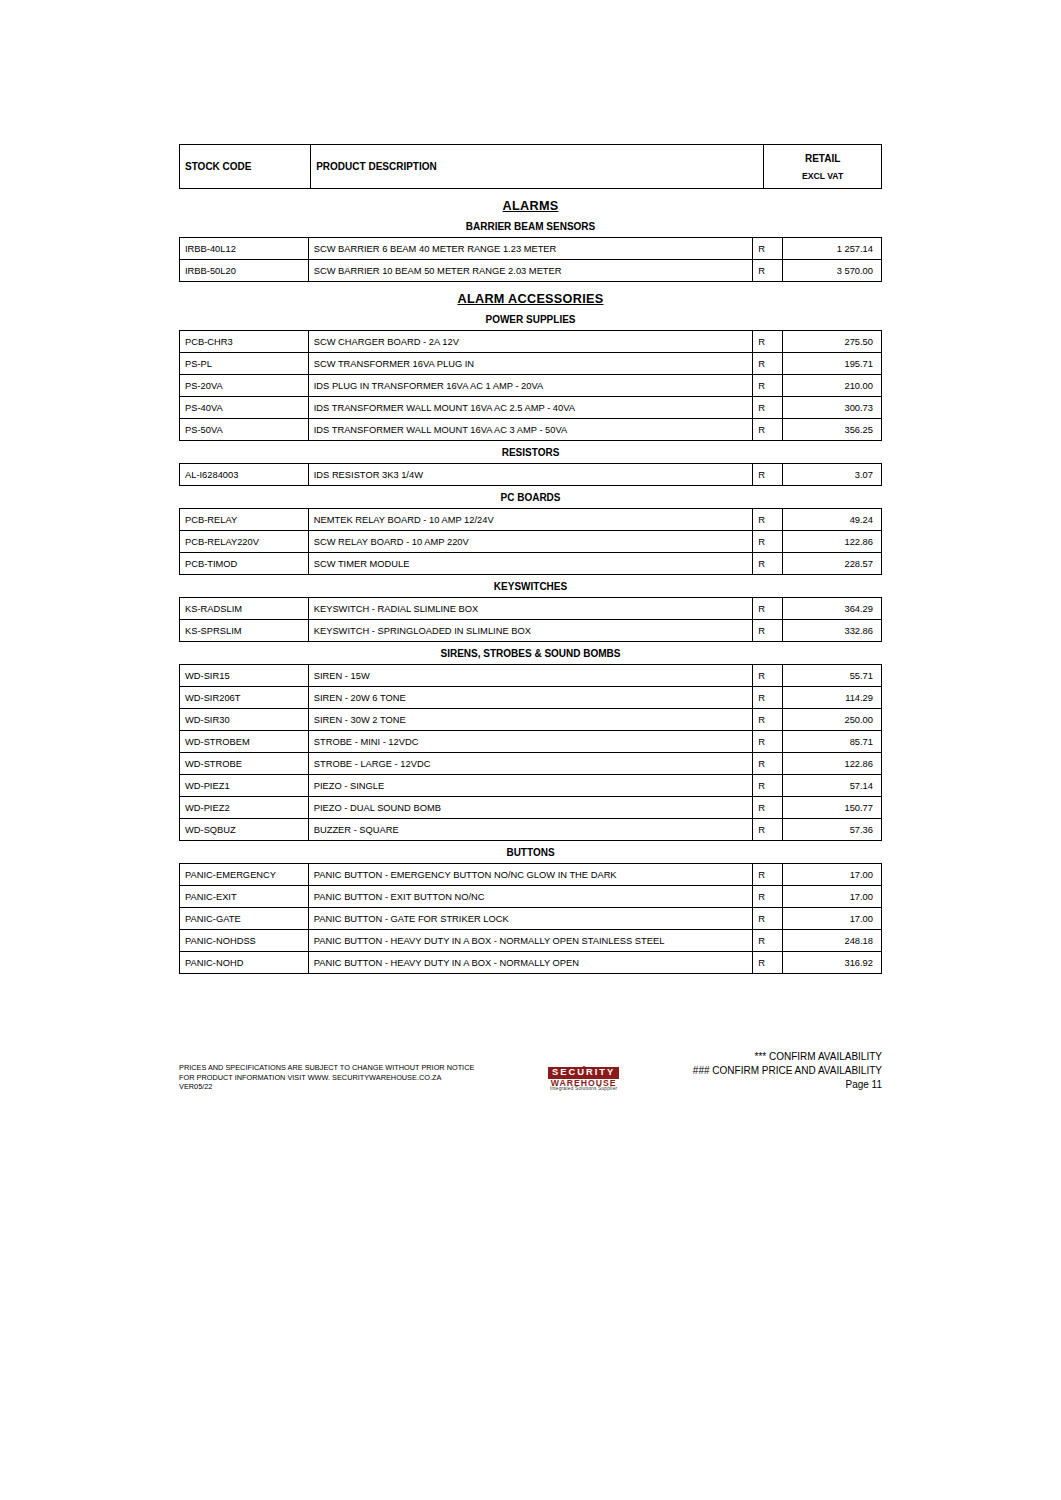| STOCK CODE | PRODUCT DESCRIPTION | RETAIL EXCL VAT |
ALARMS
BARRIER BEAM SENSORS
| IRBB-40L12 | SCW BARRIER 6 BEAM 40 METER RANGE 1.23 METER | R | 1 257.14 |
| IRBB-50L20 | SCW BARRIER 10 BEAM 50 METER RANGE 2.03 METER | R | 3 570.00 |
ALARM ACCESSORIES
POWER SUPPLIES
| PCB-CHR3 | SCW CHARGER BOARD - 2A 12V | R | 275.50 |
| PS-PL | SCW TRANSFORMER 16VA PLUG IN | R | 195.71 |
| PS-20VA | IDS PLUG IN TRANSFORMER 16VA AC 1 AMP - 20VA | R | 210.00 |
| PS-40VA | IDS TRANSFORMER WALL MOUNT 16VA AC 2.5 AMP - 40VA | R | 300.73 |
| PS-50VA | IDS TRANSFORMER WALL MOUNT 16VA AC 3 AMP - 50VA | R | 356.25 |
RESISTORS
| AL-I6284003 | IDS RESISTOR 3K3 1/4W | R | 3.07 |
PC BOARDS
| PCB-RELAY | NEMTEK RELAY BOARD - 10 AMP 12/24V | R | 49.24 |
| PCB-RELAY220V | SCW RELAY BOARD - 10 AMP 220V | R | 122.86 |
| PCB-TIMOD | SCW TIMER MODULE | R | 228.57 |
KEYSWITCHES
| KS-RADSLIM | KEYSWITCH - RADIAL SLIMLINE BOX | R | 364.29 |
| KS-SPRSLIM | KEYSWITCH - SPRINGLOADED IN SLIMLINE BOX | R | 332.86 |
SIRENS, STROBES & SOUND BOMBS
| WD-SIR15 | SIREN - 15W | R | 55.71 |
| WD-SIR206T | SIREN - 20W 6 TONE | R | 114.29 |
| WD-SIR30 | SIREN - 30W 2 TONE | R | 250.00 |
| WD-STROBEM | STROBE - MINI - 12VDC | R | 85.71 |
| WD-STROBE | STROBE - LARGE - 12VDC | R | 122.86 |
| WD-PIEZ1 | PIEZO - SINGLE | R | 57.14 |
| WD-PIEZ2 | PIEZO - DUAL SOUND BOMB | R | 150.77 |
| WD-SQBUZ | BUZZER - SQUARE | R | 57.36 |
BUTTONS
| PANIC-EMERGENCY | PANIC BUTTON - EMERGENCY BUTTON NO/NC GLOW IN THE DARK | R | 17.00 |
| PANIC-EXIT | PANIC BUTTON - EXIT BUTTON NO/NC | R | 17.00 |
| PANIC-GATE | PANIC BUTTON - GATE FOR STRIKER LOCK | R | 17.00 |
| PANIC-NOHDSS | PANIC BUTTON - HEAVY DUTY IN A BOX - NORMALLY OPEN STAINLESS STEEL | R | 248.18 |
| PANIC-NOHD | PANIC BUTTON - HEAVY DUTY IN A BOX - NORMALLY OPEN | R | 316.92 |
PRICES AND SPECIFICATIONS ARE SUBJECT TO CHANGE WITHOUT PRIOR NOTICE
FOR PRODUCT INFORMATION VISIT WWW. SECURITYWAREHOUSE.CO.ZA
VER05/22
SECURITY WAREHOUSE Integrated Solutions Supplier
*** CONFIRM AVAILABILITY
### CONFIRM PRICE AND AVAILABILITY
Page 11